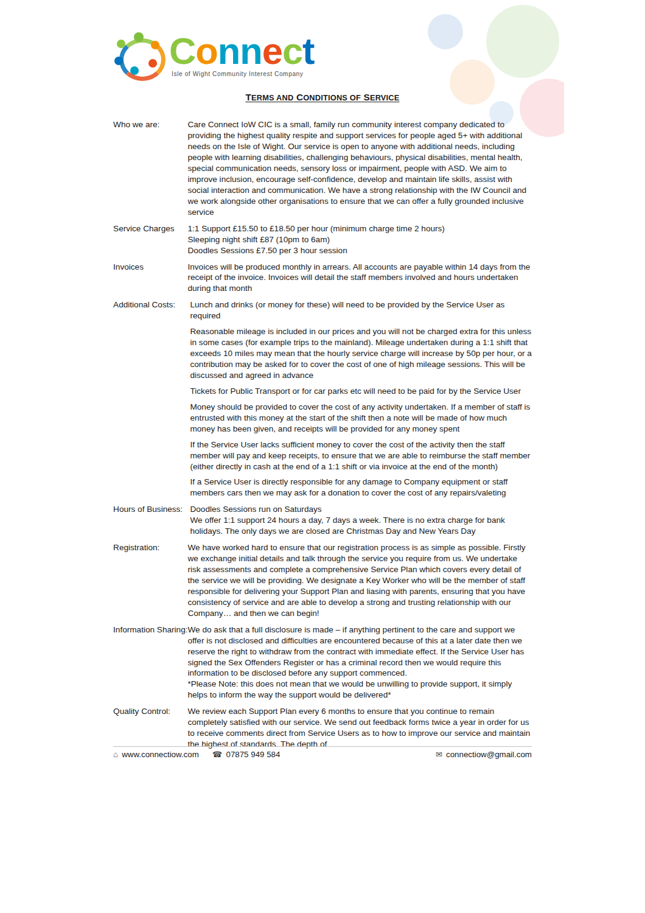Connect
Isle of Wight Community Interest Company
TERMS AND CONDITIONS OF SERVICE
| Who we are: | Care Connect IoW CIC is a small, family run community interest company dedicated to providing the highest quality respite and support services for people aged 5+ with additional needs on the Isle of Wight. Our service is open to anyone with additional needs, including people with learning disabilities, challenging behaviours, physical disabilities, mental health, special communication needs, sensory loss or impairment, people with ASD. We aim to improve inclusion, encourage self-confidence, develop and maintain life skills, assist with social interaction and communication. We have a strong relationship with the IW Council and we work alongside other organisations to ensure that we can offer a fully grounded inclusive service |
| Service Charges | 1:1 Support £15.50 to £18.50 per hour (minimum charge time 2 hours) Sleeping night shift £87 (10pm to 6am) Doodles Sessions £7.50 per 3 hour session |
| Invoices | Invoices will be produced monthly in arrears. All accounts are payable within 14 days from the receipt of the invoice. Invoices will detail the staff members involved and hours undertaken during that month |
| Additional Costs: | Lunch and drinks (or money for these) will need to be provided by the Service User as required Reasonable mileage is included in our prices and you will not be charged extra for this unless in some cases (for example trips to the mainland). Mileage undertaken during a 1:1 shift that exceeds 10 miles may mean that the hourly service charge will increase by 50p per hour, or a contribution may be asked for to cover the cost of one of high mileage sessions. This will be discussed and agreed in advance Tickets for Public Transport or for car parks etc will need to be paid for by the Service User Money should be provided to cover the cost of any activity undertaken. If a member of staff is entrusted with this money at the start of the shift then a note will be made of how much money has been given, and receipts will be provided for any money spent If the Service User lacks sufficient money to cover the cost of the activity then the staff member will pay and keep receipts, to ensure that we are able to reimburse the staff member (either directly in cash at the end of a 1:1 shift or via invoice at the end of the month) If a Service User is directly responsible for any damage to Company equipment or staff members cars then we may ask for a donation to cover the cost of any repairs/valeting |
| Hours of Business: | Doodles Sessions run on Saturdays We offer 1:1 support 24 hours a day, 7 days a week. There is no extra charge for bank holidays. The only days we are closed are Christmas Day and New Years Day |
| Registration: | We have worked hard to ensure that our registration process is as simple as possible. Firstly we exchange initial details and talk through the service you require from us. We undertake risk assessments and complete a comprehensive Service Plan which covers every detail of the service we will be providing. We designate a Key Worker who will be the member of staff responsible for delivering your Support Plan and liasing with parents, ensuring that you have consistency of service and are able to develop a strong and trusting relationship with our Company… and then we can begin! |
| Information Sharing: | We do ask that a full disclosure is made – if anything pertinent to the care and support we offer is not disclosed and difficulties are encountered because of this at a later date then we reserve the right to withdraw from the contract with immediate effect. If the Service User has signed the Sex Offenders Register or has a criminal record then we would require this information to be disclosed before any support commenced. *Please Note: this does not mean that we would be unwilling to provide support, it simply helps to inform the way the support would be delivered* |
| Quality Control: | We review each Support Plan every 6 months to ensure that you continue to remain completely satisfied with our service. We send out feedback forms twice a year in order for us to receive comments direct from Service Users as to how to improve our service and maintain the highest of standards. The depth of |
⌂www.connectiow.com
☎07875 949 584
✉connectiow@gmail.com